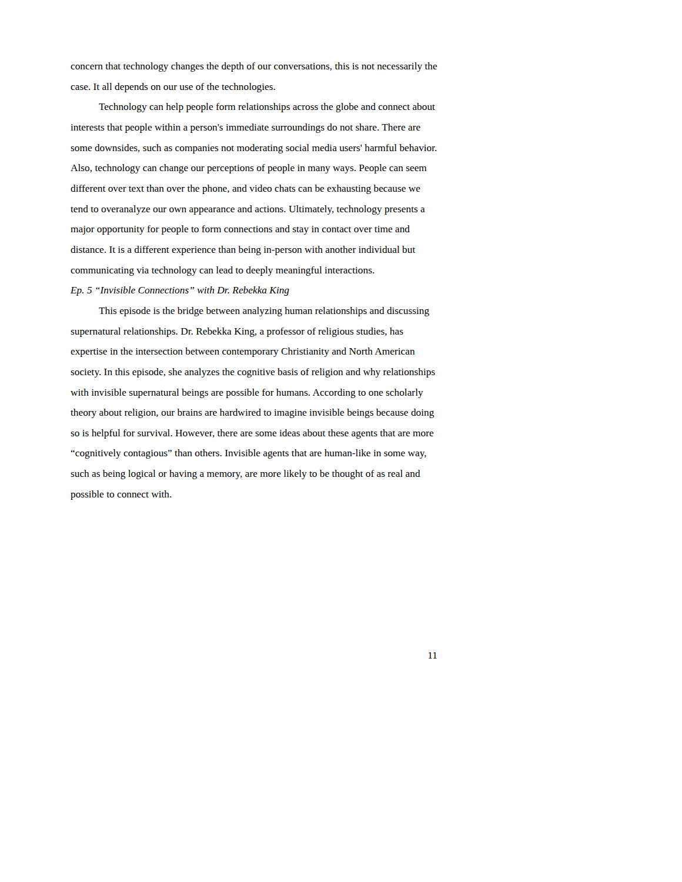concern that technology changes the depth of our conversations, this is not necessarily the case. It all depends on our use of the technologies.
Technology can help people form relationships across the globe and connect about interests that people within a person's immediate surroundings do not share. There are some downsides, such as companies not moderating social media users' harmful behavior. Also, technology can change our perceptions of people in many ways. People can seem different over text than over the phone, and video chats can be exhausting because we tend to overanalyze our own appearance and actions. Ultimately, technology presents a major opportunity for people to form connections and stay in contact over time and distance. It is a different experience than being in-person with another individual but communicating via technology can lead to deeply meaningful interactions.
Ep. 5 “Invisible Connections” with Dr. Rebekka King
This episode is the bridge between analyzing human relationships and discussing supernatural relationships. Dr. Rebekka King, a professor of religious studies, has expertise in the intersection between contemporary Christianity and North American society. In this episode, she analyzes the cognitive basis of religion and why relationships with invisible supernatural beings are possible for humans. According to one scholarly theory about religion, our brains are hardwired to imagine invisible beings because doing so is helpful for survival. However, there are some ideas about these agents that are more “cognitively contagious” than others. Invisible agents that are human-like in some way, such as being logical or having a memory, are more likely to be thought of as real and possible to connect with.
11